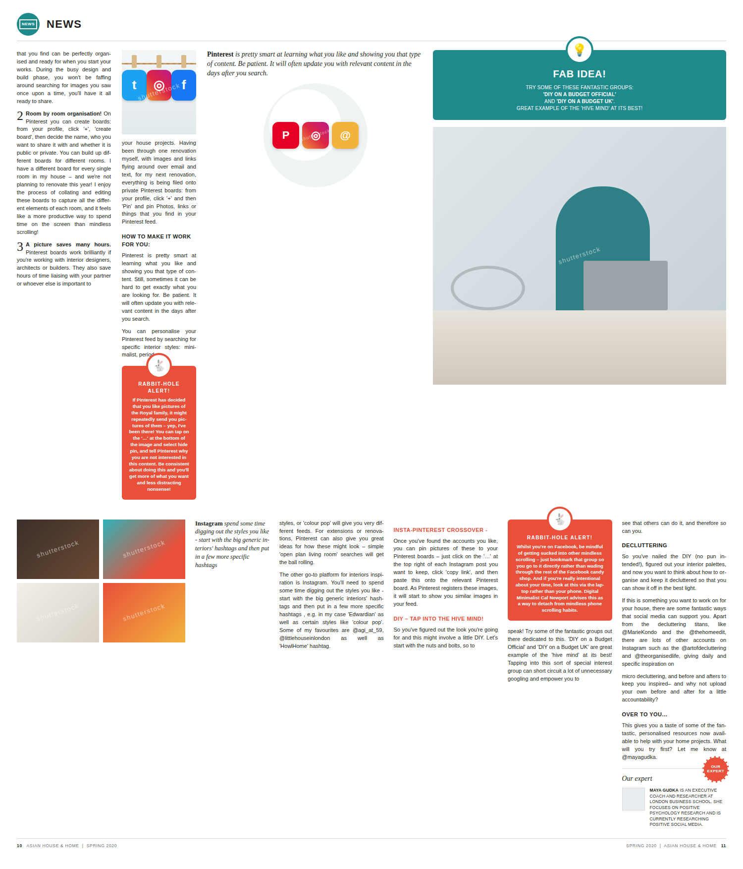NEWS
News
that you find can be perfectly organised and ready for when you start your works. During the busy design and build phase, you won't be faffing around searching for images you saw once upon a time, you'll have it all ready to share.
2 Room by room organisation! On Pinterest you can create boards: from your profile, click '+', 'create board', then decide the name, who you want to share it with and whether it is public or private. You can build up different boards for different rooms. I have a different board for every single room in my house – and we're not planning to renovate this year! I enjoy the process of collating and editing these boards to capture all the different elements of each room, and it feels like a more productive way to spend time on the screen than mindless scrolling!
3 A picture saves many hours. Pinterest boards work brilliantly if you're working with interior designers, architects or builders. They also save hours of time liaising with your partner or whoever else is important to
t ◎ f
your house projects. Having been through one renovation myself, with images and links flying around over email and text, for my next renovation, everything is being filed onto private Pinterest boards: from your profile, click '+' and then 'Pin' and pin Photos, links or things that you find in your Pinterest feed.
How to make it work for you:
Pinterest is pretty smart at learning what you like and showing you that type of content. Still, sometimes it can be hard to get exactly what you are looking for. Be patient. It will often update you with relevant content in the days after you search.
You can personalise your Pinterest feed by searching for specific interior styles: minimalist, period
🐇
Rabbit-hole alert!
If Pinterest has decided that you like pictures of the Royal family, it might repeatedly send you pictures of them – yep, I've been there! You can tap on the '…' at the bottom of the image and select hide pin, and tell Pinterest why you are not interested in this content. Be consistent about doing this and you'll get more of what you want and less distracting nonsense!
Pinterest is pretty smart at learning what you like and showing you that type of content. Be patient. It will often update you with relevant content in the days after you search.
P ◎ @
💡
FAB IDEA!
TRY SOME OF THESE FANTASTIC GROUPS:
'DIY ON A BUDGET OFFICIAL'
AND 'DIY ON A BUDGET UK'.
GREAT EXAMPLE OF THE 'HIVE MIND' AT ITS BEST!
Instagram spend some time digging out the styles you like - start with the big generic interiors' hashtags and then put in a few more specific hashtags
styles, or 'colour pop' will give you very different feeds. For extensions or renovations, Pinterest can also give you great ideas for how these might look – simple 'open plan living room' searches will get the ball rolling.
The other go-to platform for interiors inspiration is Instagram. You'll need to spend some time digging out the styles you like - start with the big generic interiors' hashtags and then put in a few more specific hashtags , e.g. in my case 'Edwardian' as well as certain styles like 'colour pop'. Some of my favourites are @agi_at_59, @littlehouseinlondon as well as 'HowlHome' hashtag.
Insta-Pinterest crossover -
Once you've found the accounts you like, you can pin pictures of these to your Pinterest boards – just click on the '…' at the top right of each Instagram post you want to keep, click 'copy link', and then paste this onto the relevant Pinterest board. As Pinterest registers these images, it will start to show you similar images in your feed.
DIY – tap into the hive mind!
So you've figured out the look you're going for and this might involve a little DIY. Let's start with the nuts and bolts, so to
🐇
Rabbit-hole alert!
Whilst you're on Facebook, be mindful of getting sucked into other mindless scrolling – just bookmark that group so you go to it directly rather than wading through the rest of the Facebook candy shop. And if you're really intentional about your time, look at this via the laptop rather than your phone. Digital Minimalist Cal Newport advises this as a way to detach from mindless phone scrolling habits.
speak! Try some of the fantastic groups out there dedicated to this. 'DIY on a Budget Official' and 'DIY on a Budget UK' are great example of the 'hive mind' at its best! Tapping into this sort of special interest group can short circuit a lot of unnecessary googling and empower you to
see that others can do it, and therefore so can you.
Decluttering
So you've nailed the DIY (no pun intended!), figured out your interior palettes, and now you want to think about how to organise and keep it decluttered so that you can show it off in the best light.
If this is something you want to work on for your house, there are some fantastic ways that social media can support you. Apart from the decluttering titans, like @MarieKondo and the @thehomeedit, there are lots of other accounts on Instagram such as the @artofdecluttering and @theorganisedlife, giving daily and specific inspiration on
micro decluttering, and before and afters to keep you inspired– and why not upload your own before and after for a little accountability?
Over to you…
This gives you a taste of some of the fantastic, personalised resources now available to help with your home projects. What will you try first? Let me know at @mayagudka.
Our
Expert
Our expert
Maya Gudka is an executive coach and researcher at London Business School. She focuses on positive psychology research and is currently researching positive social media.
10 Asian House & Home | Spring 2020
Spring 2020 | Asian House & Home 11